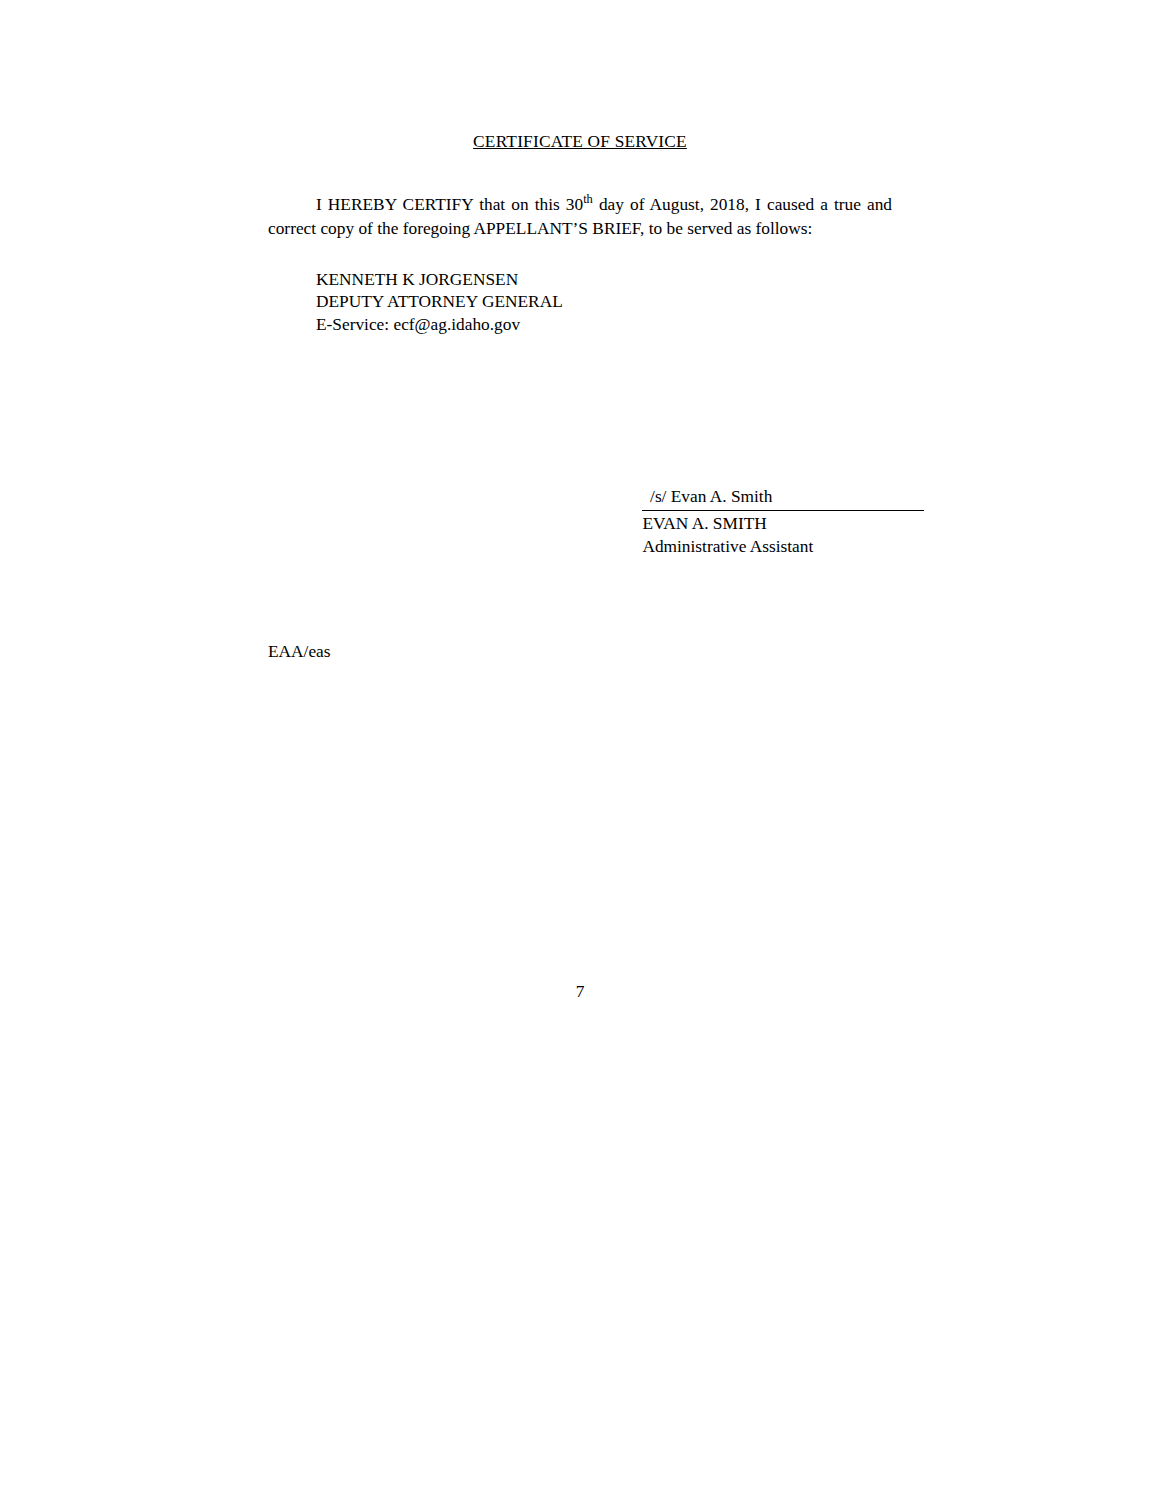CERTIFICATE OF SERVICE
I HEREBY CERTIFY that on this 30th day of August, 2018, I caused a true and correct copy of the foregoing APPELLANT’S BRIEF, to be served as follows:
KENNETH K JORGENSEN
DEPUTY ATTORNEY GENERAL
E-Service: ecf@ag.idaho.gov
/s/ Evan A. Smith
EVAN A. SMITH
Administrative Assistant
EAA/eas
7